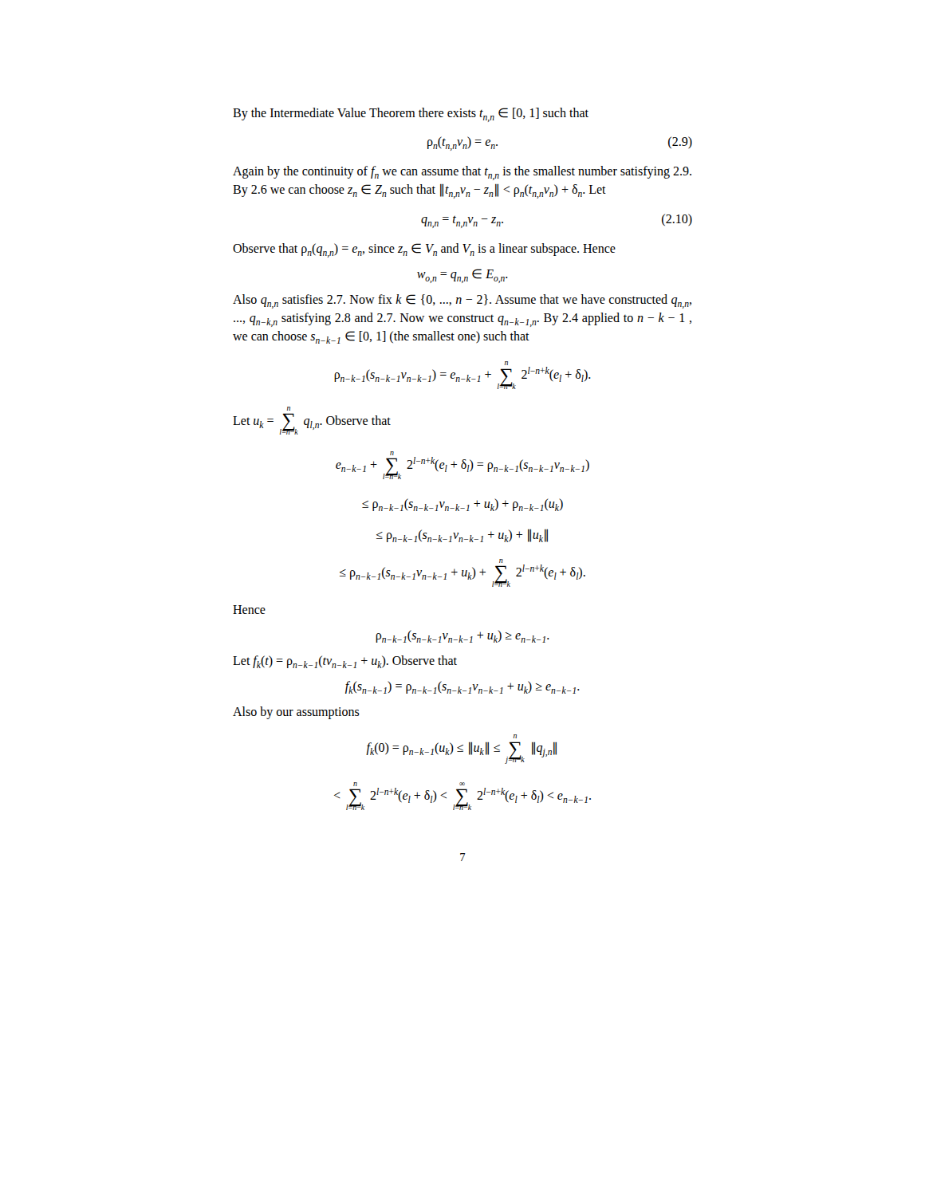By the Intermediate Value Theorem there exists tn,n ∈ [0, 1] such that
ρn(tn,nvn) = en. (2.9)
Again by the continuity of fn we can assume that tn,n is the smallest number satisfying 2.9. By 2.6 we can choose zn ∈ Zn such that ∥tn,nvn − zn∥ < ρn(tn,nvn) + δn. Let
qn,n = tn,nvn − zn. (2.10)
Observe that ρn(qn,n) = en, since zn ∈ Vn and Vn is a linear subspace. Hence
wo,n = qn,n ∈ Eo,n.
Also qn,n satisfies 2.7. Now fix k ∈ {0, ..., n − 2}. Assume that we have constructed qn,n, ..., qn−k,n satisfying 2.8 and 2.7. Now we construct qn−k−1,n. By 2.4 applied to n − k − 1 , we can choose sn−k−1 ∈ [0, 1] (the smallest one) such that
ρn−k−1(sn−k−1vn−k−1) = en−k−1 + n∑l=n−k 2l−n+k(el + δl).
Let uk = n∑l=n−k ql,n. Observe that
en−k−1 + n∑l=n−k 2l−n+k(el + δl) = ρn−k−1(sn−k−1vn−k−1)
≤ ρn−k−1(sn−k−1vn−k−1 + uk) + ρn−k−1(uk)
≤ ρn−k−1(sn−k−1vn−k−1 + uk) + ∥uk∥
≤ ρn−k−1(sn−k−1vn−k−1 + uk) + n∑l=n−k 2l−n+k(el + δl).
Hence
ρn−k−1(sn−k−1vn−k−1 + uk) ≥ en−k−1.
Let fk(t) = ρn−k−1(tvn−k−1 + uk). Observe that
fk(sn−k−1) = ρn−k−1(sn−k−1vn−k−1 + uk) ≥ en−k−1.
Also by our assumptions
fk(0) = ρn−k−1(uk) ≤ ∥uk∥ ≤ n∑j=n−k ∥qj,n∥
< n∑l=n−k 2l−n+k(el + δl) < ∞∑l=n−k 2l−n+k(el + δl) < en−k−1.
7